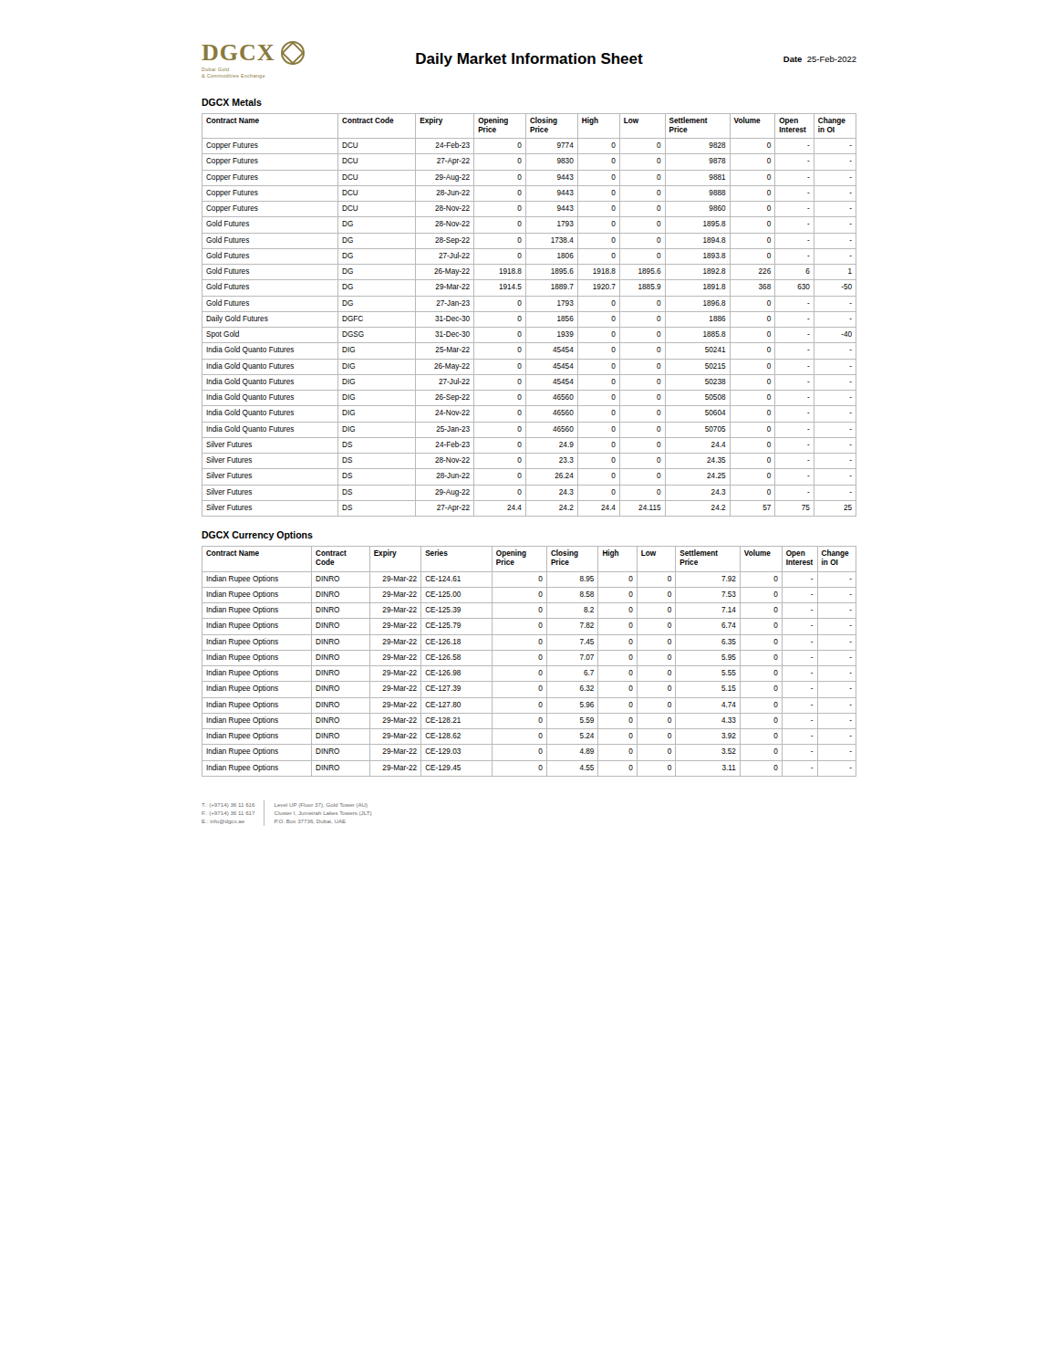DGCX
Dubai Gold
& Commodities Exchange
Daily Market Information Sheet
Date 25-Feb-2022
DGCX Metals
| Contract Name | Contract Code | Expiry | Opening Price | Closing Price | High | Low | Settlement Price | Volume | Open Interest | Change in OI |
| --- | --- | --- | --- | --- | --- | --- | --- | --- | --- | --- |
| Copper Futures | DCU | 24-Feb-23 | 0 | 9774 | 0 | 0 | 9828 | 0 | - | - |
| Copper Futures | DCU | 27-Apr-22 | 0 | 9830 | 0 | 0 | 9878 | 0 | - | - |
| Copper Futures | DCU | 29-Aug-22 | 0 | 9443 | 0 | 0 | 9881 | 0 | - | - |
| Copper Futures | DCU | 28-Jun-22 | 0 | 9443 | 0 | 0 | 9888 | 0 | - | - |
| Copper Futures | DCU | 28-Nov-22 | 0 | 9443 | 0 | 0 | 9860 | 0 | - | - |
| Gold Futures | DG | 28-Nov-22 | 0 | 1793 | 0 | 0 | 1895.8 | 0 | - | - |
| Gold Futures | DG | 28-Sep-22 | 0 | 1738.4 | 0 | 0 | 1894.8 | 0 | - | - |
| Gold Futures | DG | 27-Jul-22 | 0 | 1806 | 0 | 0 | 1893.8 | 0 | - | - |
| Gold Futures | DG | 26-May-22 | 1918.8 | 1895.6 | 1918.8 | 1895.6 | 1892.8 | 226 | 6 | 1 |
| Gold Futures | DG | 29-Mar-22 | 1914.5 | 1889.7 | 1920.7 | 1885.9 | 1891.8 | 368 | 630 | -50 |
| Gold Futures | DG | 27-Jan-23 | 0 | 1793 | 0 | 0 | 1896.8 | 0 | - | - |
| Daily Gold Futures | DGFC | 31-Dec-30 | 0 | 1856 | 0 | 0 | 1886 | 0 | - | - |
| Spot Gold | DGSG | 31-Dec-30 | 0 | 1939 | 0 | 0 | 1885.8 | 0 | - | -40 |
| India Gold Quanto Futures | DIG | 25-Mar-22 | 0 | 45454 | 0 | 0 | 50241 | 0 | - | - |
| India Gold Quanto Futures | DIG | 26-May-22 | 0 | 45454 | 0 | 0 | 50215 | 0 | - | - |
| India Gold Quanto Futures | DIG | 27-Jul-22 | 0 | 45454 | 0 | 0 | 50238 | 0 | - | - |
| India Gold Quanto Futures | DIG | 26-Sep-22 | 0 | 46560 | 0 | 0 | 50508 | 0 | - | - |
| India Gold Quanto Futures | DIG | 24-Nov-22 | 0 | 46560 | 0 | 0 | 50604 | 0 | - | - |
| India Gold Quanto Futures | DIG | 25-Jan-23 | 0 | 46560 | 0 | 0 | 50705 | 0 | - | - |
| Silver Futures | DS | 24-Feb-23 | 0 | 24.9 | 0 | 0 | 24.4 | 0 | - | - |
| Silver Futures | DS | 28-Nov-22 | 0 | 23.3 | 0 | 0 | 24.35 | 0 | - | - |
| Silver Futures | DS | 28-Jun-22 | 0 | 26.24 | 0 | 0 | 24.25 | 0 | - | - |
| Silver Futures | DS | 29-Aug-22 | 0 | 24.3 | 0 | 0 | 24.3 | 0 | - | - |
| Silver Futures | DS | 27-Apr-22 | 24.4 | 24.2 | 24.4 | 24.115 | 24.2 | 57 | 75 | 25 |
DGCX Currency Options
| Contract Name | Contract Code | Expiry | Series | Opening Price | Closing Price | High | Low | Settlement Price | Volume | Open Interest | Change in OI |
| --- | --- | --- | --- | --- | --- | --- | --- | --- | --- | --- | --- |
| Indian Rupee Options | DINRO | 29-Mar-22 | CE-124.61 | 0 | 8.95 | 0 | 0 | 7.92 | 0 | - | - |
| Indian Rupee Options | DINRO | 29-Mar-22 | CE-125.00 | 0 | 8.58 | 0 | 0 | 7.53 | 0 | - | - |
| Indian Rupee Options | DINRO | 29-Mar-22 | CE-125.39 | 0 | 8.2 | 0 | 0 | 7.14 | 0 | - | - |
| Indian Rupee Options | DINRO | 29-Mar-22 | CE-125.79 | 0 | 7.82 | 0 | 0 | 6.74 | 0 | - | - |
| Indian Rupee Options | DINRO | 29-Mar-22 | CE-126.18 | 0 | 7.45 | 0 | 0 | 6.35 | 0 | - | - |
| Indian Rupee Options | DINRO | 29-Mar-22 | CE-126.58 | 0 | 7.07 | 0 | 0 | 5.95 | 0 | - | - |
| Indian Rupee Options | DINRO | 29-Mar-22 | CE-126.98 | 0 | 6.7 | 0 | 0 | 5.55 | 0 | - | - |
| Indian Rupee Options | DINRO | 29-Mar-22 | CE-127.39 | 0 | 6.32 | 0 | 0 | 5.15 | 0 | - | - |
| Indian Rupee Options | DINRO | 29-Mar-22 | CE-127.80 | 0 | 5.96 | 0 | 0 | 4.74 | 0 | - | - |
| Indian Rupee Options | DINRO | 29-Mar-22 | CE-128.21 | 0 | 5.59 | 0 | 0 | 4.33 | 0 | - | - |
| Indian Rupee Options | DINRO | 29-Mar-22 | CE-128.62 | 0 | 5.24 | 0 | 0 | 3.92 | 0 | - | - |
| Indian Rupee Options | DINRO | 29-Mar-22 | CE-129.03 | 0 | 4.89 | 0 | 0 | 3.52 | 0 | - | - |
| Indian Rupee Options | DINRO | 29-Mar-22 | CE-129.45 | 0 | 4.55 | 0 | 0 | 3.11 | 0 | - | - |
T.: (+9714) 36 11 616
F.: (+9714) 36 11 617
E.: info@dgcx.ae
Level UP (Floor 37), Gold Tower (AU)
Cluster I, Jumeirah Lakes Towers (JLT)
P.O. Box 37736, Dubai, UAE